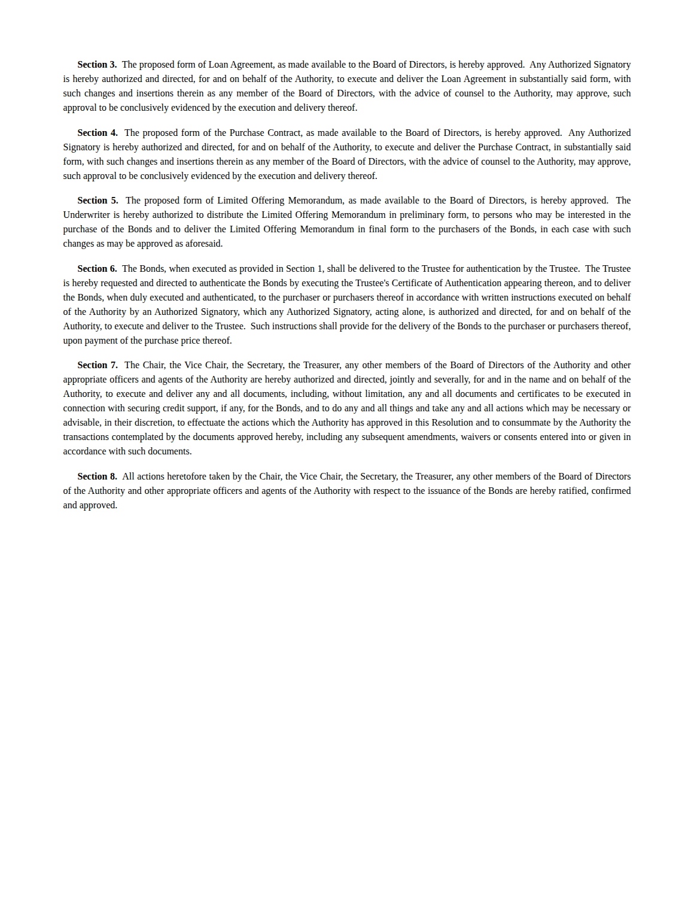Section 3. The proposed form of Loan Agreement, as made available to the Board of Directors, is hereby approved. Any Authorized Signatory is hereby authorized and directed, for and on behalf of the Authority, to execute and deliver the Loan Agreement in substantially said form, with such changes and insertions therein as any member of the Board of Directors, with the advice of counsel to the Authority, may approve, such approval to be conclusively evidenced by the execution and delivery thereof.
Section 4. The proposed form of the Purchase Contract, as made available to the Board of Directors, is hereby approved. Any Authorized Signatory is hereby authorized and directed, for and on behalf of the Authority, to execute and deliver the Purchase Contract, in substantially said form, with such changes and insertions therein as any member of the Board of Directors, with the advice of counsel to the Authority, may approve, such approval to be conclusively evidenced by the execution and delivery thereof.
Section 5. The proposed form of Limited Offering Memorandum, as made available to the Board of Directors, is hereby approved. The Underwriter is hereby authorized to distribute the Limited Offering Memorandum in preliminary form, to persons who may be interested in the purchase of the Bonds and to deliver the Limited Offering Memorandum in final form to the purchasers of the Bonds, in each case with such changes as may be approved as aforesaid.
Section 6. The Bonds, when executed as provided in Section 1, shall be delivered to the Trustee for authentication by the Trustee. The Trustee is hereby requested and directed to authenticate the Bonds by executing the Trustee's Certificate of Authentication appearing thereon, and to deliver the Bonds, when duly executed and authenticated, to the purchaser or purchasers thereof in accordance with written instructions executed on behalf of the Authority by an Authorized Signatory, which any Authorized Signatory, acting alone, is authorized and directed, for and on behalf of the Authority, to execute and deliver to the Trustee. Such instructions shall provide for the delivery of the Bonds to the purchaser or purchasers thereof, upon payment of the purchase price thereof.
Section 7. The Chair, the Vice Chair, the Secretary, the Treasurer, any other members of the Board of Directors of the Authority and other appropriate officers and agents of the Authority are hereby authorized and directed, jointly and severally, for and in the name and on behalf of the Authority, to execute and deliver any and all documents, including, without limitation, any and all documents and certificates to be executed in connection with securing credit support, if any, for the Bonds, and to do any and all things and take any and all actions which may be necessary or advisable, in their discretion, to effectuate the actions which the Authority has approved in this Resolution and to consummate by the Authority the transactions contemplated by the documents approved hereby, including any subsequent amendments, waivers or consents entered into or given in accordance with such documents.
Section 8. All actions heretofore taken by the Chair, the Vice Chair, the Secretary, the Treasurer, any other members of the Board of Directors of the Authority and other appropriate officers and agents of the Authority with respect to the issuance of the Bonds are hereby ratified, confirmed and approved.